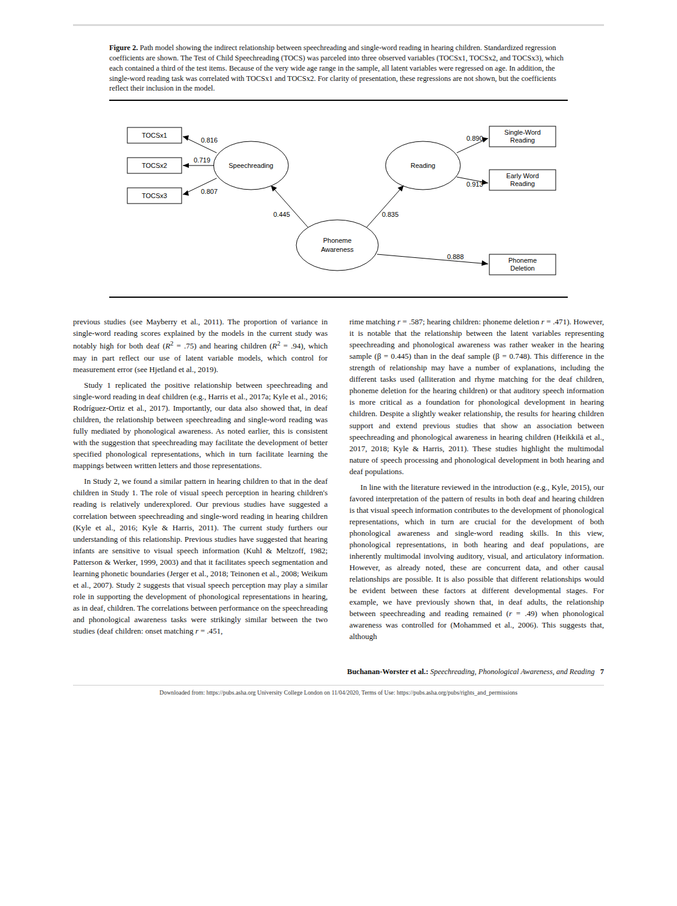Figure 2. Path model showing the indirect relationship between speechreading and single-word reading in hearing children. Standardized regression coefficients are shown. The Test of Child Speechreading (TOCS) was parceled into three observed variables (TOCSx1, TOCSx2, and TOCSx3), which each contained a third of the test items. Because of the very wide age range in the sample, all latent variables were regressed on age. In addition, the single-word reading task was correlated with TOCSx1 and TOCSx2. For clarity of presentation, these regressions are not shown, but the coefficients reflect their inclusion in the model.
TOCSx1 TOCSx2 TOCSx3 Speechreading Reading Phoneme Awareness Single-Word Reading Early Word Reading Phoneme Deletion 0.816 0.719 0.807 0.890 0.913 0.888 0.445 0.835
previous studies (see Mayberry et al., 2011). The proportion of variance in single-word reading scores explained by the models in the current study was notably high for both deaf (R2 = .75) and hearing children (R2 = .94), which may in part reflect our use of latent variable models, which control for measurement error (see Hjetland et al., 2019).
Study 1 replicated the positive relationship between speechreading and single-word reading in deaf children (e.g., Harris et al., 2017a; Kyle et al., 2016; Rodríguez-Ortiz et al., 2017). Importantly, our data also showed that, in deaf children, the relationship between speechreading and single-word reading was fully mediated by phonological awareness. As noted earlier, this is consistent with the suggestion that speechreading may facilitate the development of better specified phonological representations, which in turn facilitate learning the mappings between written letters and those representations.
In Study 2, we found a similar pattern in hearing children to that in the deaf children in Study 1. The role of visual speech perception in hearing children's reading is relatively underexplored. Our previous studies have suggested a correlation between speechreading and single-word reading in hearing children (Kyle et al., 2016; Kyle & Harris, 2011). The current study furthers our understanding of this relationship. Previous studies have suggested that hearing infants are sensitive to visual speech information (Kuhl & Meltzoff, 1982; Patterson & Werker, 1999, 2003) and that it facilitates speech segmentation and learning phonetic boundaries (Jerger et al., 2018; Teinonen et al., 2008; Weikum et al., 2007). Study 2 suggests that visual speech perception may play a similar role in supporting the development of phonological representations in hearing, as in deaf, children. The correlations between performance on the speechreading and phonological awareness tasks were strikingly similar between the two studies (deaf children: onset matching r = .451,
rime matching r = .587; hearing children: phoneme deletion r = .471). However, it is notable that the relationship between the latent variables representing speechreading and phonological awareness was rather weaker in the hearing sample (β = 0.445) than in the deaf sample (β = 0.748). This difference in the strength of relationship may have a number of explanations, including the different tasks used (alliteration and rhyme matching for the deaf children, phoneme deletion for the hearing children) or that auditory speech information is more critical as a foundation for phonological development in hearing children. Despite a slightly weaker relationship, the results for hearing children support and extend previous studies that show an association between speechreading and phonological awareness in hearing children (Heikkilä et al., 2017, 2018; Kyle & Harris, 2011). These studies highlight the multimodal nature of speech processing and phonological development in both hearing and deaf populations.
In line with the literature reviewed in the introduction (e.g., Kyle, 2015), our favored interpretation of the pattern of results in both deaf and hearing children is that visual speech information contributes to the development of phonological representations, which in turn are crucial for the development of both phonological awareness and single-word reading skills. In this view, phonological representations, in both hearing and deaf populations, are inherently multimodal involving auditory, visual, and articulatory information. However, as already noted, these are concurrent data, and other causal relationships are possible. It is also possible that different relationships would be evident between these factors at different developmental stages. For example, we have previously shown that, in deaf adults, the relationship between speechreading and reading remained (r = .49) when phonological awareness was controlled for (Mohammed et al., 2006). This suggests that, although
Buchanan-Worster et al.: Speechreading, Phonological Awareness, and Reading 7
Downloaded from: https://pubs.asha.org University College London on 11/04/2020, Terms of Use: https://pubs.asha.org/pubs/rights_and_permissions